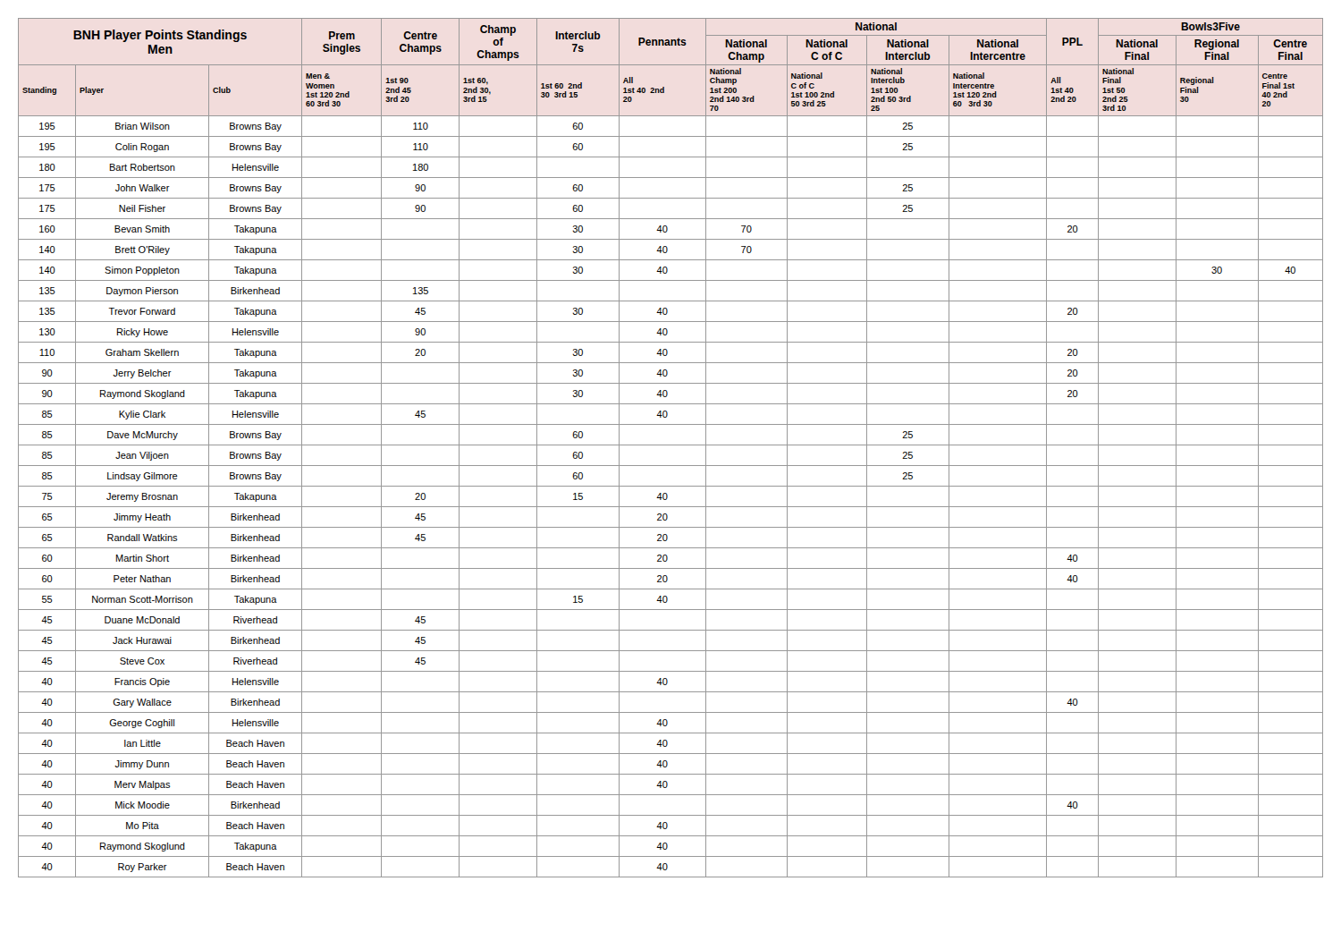| BNH Player Points Standings Men | Prem Singles | Centre Champs | Champ of Champs | Interclub 7s | Pennants | National | PPL | Bowls3Five |
| --- | --- | --- | --- | --- | --- | --- | --- | --- |
| National Champ | National C of C | National Interclub | National Intercentre | National Final | Regional Final | Centre Final |
| Standing | Player | Club | Men & Women 1st 120 2nd 60 3rd 30 | 1st 90 2nd 45 3rd 20 | 1st 60, 2nd 30, 3rd 15 | 1st 60 2nd 30 3rd 15 | All 1st 40 2nd 20 | National Champ 1st 200 2nd 140 3rd 70 | National C of C 1st 100 2nd 50 3rd 25 | National Interclub 1st 100 2nd 50 3rd 25 | National Intercentre 1st 120 2nd 60 3rd 30 | All 1st 40 2nd 20 | National Final 1st 50 2nd 25 3rd 10 | Regional Final 30 | Centre Final 1st 40 2nd 20 |
| 195 | Brian Wilson | Browns Bay | | 110 | | 60 | | | | 25 | | | | | |
| 195 | Colin Rogan | Browns Bay | | 110 | | 60 | | | | 25 | | | | | |
| 180 | Bart Robertson | Helensville | | 180 | | | | | | | | | | | |
| 175 | John Walker | Browns Bay | | 90 | | 60 | | | | 25 | | | | | |
| 175 | Neil Fisher | Browns Bay | | 90 | | 60 | | | | 25 | | | | | |
| 160 | Bevan Smith | Takapuna | | | | 30 | 40 | 70 | | | | 20 | | | |
| 140 | Brett O'Riley | Takapuna | | | | 30 | 40 | 70 | | | | | | | |
| 140 | Simon Poppleton | Takapuna | | | | 30 | 40 | | | | | | | 30 | 40 |
| 135 | Daymon Pierson | Birkenhead | | 135 | | | | | | | | | | | |
| 135 | Trevor Forward | Takapuna | | 45 | | 30 | 40 | | | | | 20 | | | |
| 130 | Ricky Howe | Helensville | | 90 | | | 40 | | | | | | | | |
| 110 | Graham Skellern | Takapuna | | 20 | | 30 | 40 | | | | | 20 | | | |
| 90 | Jerry Belcher | Takapuna | | | | 30 | 40 | | | | | 20 | | | |
| 90 | Raymond Skogland | Takapuna | | | | 30 | 40 | | | | | 20 | | | |
| 85 | Kylie Clark | Helensville | | 45 | | | 40 | | | | | | | | |
| 85 | Dave McMurchy | Browns Bay | | | | 60 | | | | 25 | | | | | |
| 85 | Jean Viljoen | Browns Bay | | | | 60 | | | | 25 | | | | | |
| 85 | Lindsay Gilmore | Browns Bay | | | | 60 | | | | 25 | | | | | |
| 75 | Jeremy Brosnan | Takapuna | | 20 | | 15 | 40 | | | | | | | | |
| 65 | Jimmy Heath | Birkenhead | | 45 | | | 20 | | | | | | | | |
| 65 | Randall Watkins | Birkenhead | | 45 | | | 20 | | | | | | | | |
| 60 | Martin Short | Birkenhead | | | | | 20 | | | | | 40 | | | |
| 60 | Peter Nathan | Birkenhead | | | | | 20 | | | | | 40 | | | |
| 55 | Norman Scott-Morrison | Takapuna | | | | 15 | 40 | | | | | | | | |
| 45 | Duane McDonald | Riverhead | | 45 | | | | | | | | | | | |
| 45 | Jack Hurawai | Birkenhead | | 45 | | | | | | | | | | | |
| 45 | Steve Cox | Riverhead | | 45 | | | | | | | | | | | |
| 40 | Francis Opie | Helensville | | | | | 40 | | | | | | | | |
| 40 | Gary Wallace | Birkenhead | | | | | | | | | | 40 | | | |
| 40 | George Coghill | Helensville | | | | | 40 | | | | | | | | |
| 40 | Ian Little | Beach Haven | | | | | 40 | | | | | | | | |
| 40 | Jimmy Dunn | Beach Haven | | | | | 40 | | | | | | | | |
| 40 | Merv Malpas | Beach Haven | | | | | 40 | | | | | | | | |
| 40 | Mick Moodie | Birkenhead | | | | | | | | | | 40 | | | |
| 40 | Mo Pita | Beach Haven | | | | | 40 | | | | | | | | |
| 40 | Raymond Skoglund | Takapuna | | | | | 40 | | | | | | | | |
| 40 | Roy Parker | Beach Haven | | | | | 40 | | | | | | | | |